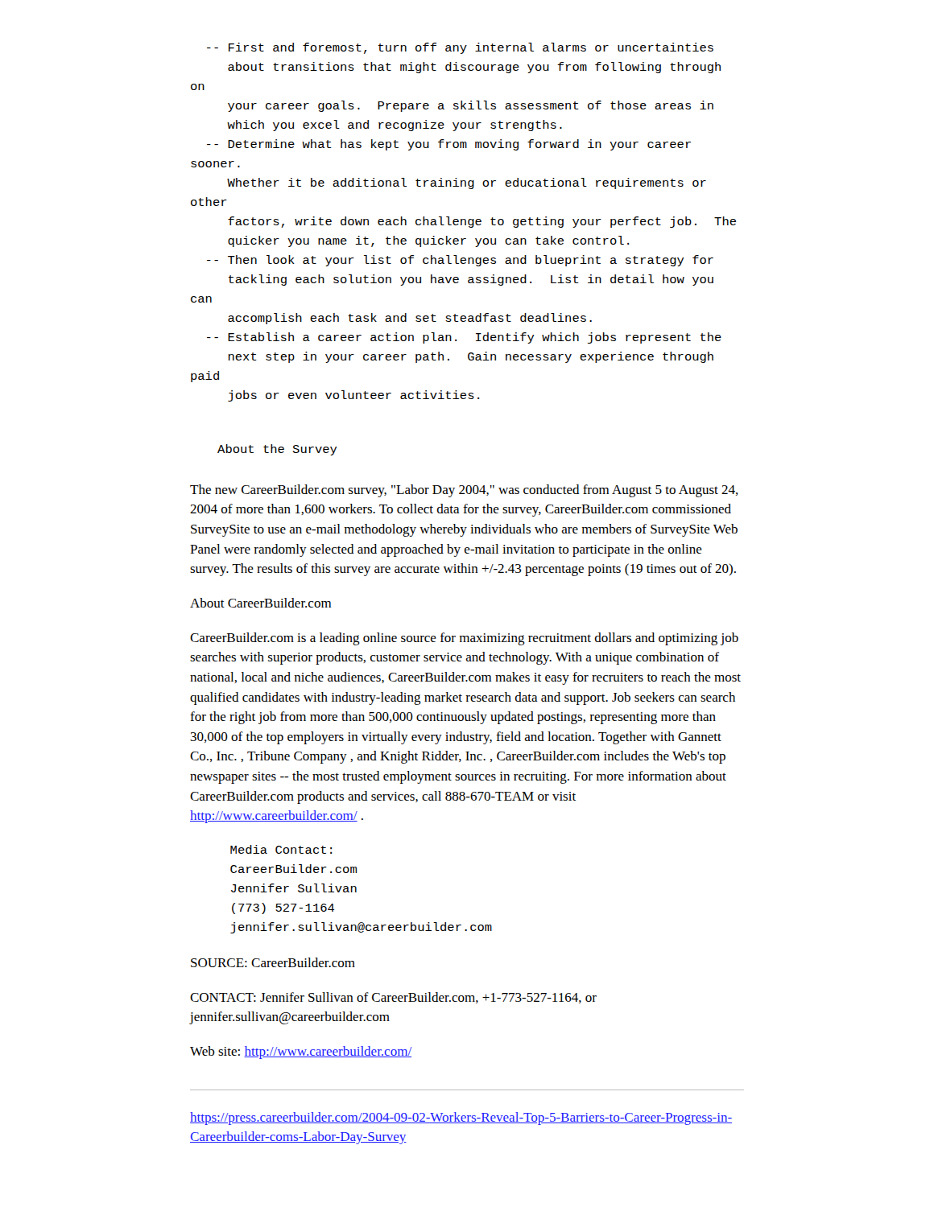-- First and foremost, turn off any internal alarms or uncertainties
     about transitions that might discourage you from following through on
     your career goals.  Prepare a skills assessment of those areas in
     which you excel and recognize your strengths.
  -- Determine what has kept you from moving forward in your career sooner.
     Whether it be additional training or educational requirements or other
     factors, write down each challenge to getting your perfect job.  The
     quicker you name it, the quicker you can take control.
  -- Then look at your list of challenges and blueprint a strategy for
     tackling each solution you have assigned.  List in detail how you can
     accomplish each task and set steadfast deadlines.
  -- Establish a career action plan.  Identify which jobs represent the
     next step in your career path.  Gain necessary experience through paid
     jobs or even volunteer activities.
About the Survey
The new CareerBuilder.com survey, "Labor Day 2004," was conducted from August 5 to August 24, 2004 of more than 1,600 workers. To collect data for the survey, CareerBuilder.com commissioned SurveySite to use an e-mail methodology whereby individuals who are members of SurveySite Web Panel were randomly selected and approached by e-mail invitation to participate in the online survey. The results of this survey are accurate within +/-2.43 percentage points (19 times out of 20).
About CareerBuilder.com
CareerBuilder.com is a leading online source for maximizing recruitment dollars and optimizing job searches with superior products, customer service and technology. With a unique combination of national, local and niche audiences, CareerBuilder.com makes it easy for recruiters to reach the most qualified candidates with industry-leading market research data and support. Job seekers can search for the right job from more than 500,000 continuously updated postings, representing more than 30,000 of the top employers in virtually every industry, field and location. Together with Gannett Co., Inc. , Tribune Company , and Knight Ridder, Inc. , CareerBuilder.com includes the Web's top newspaper sites -- the most trusted employment sources in recruiting. For more information about CareerBuilder.com products and services, call 888-670-TEAM or visit http://www.careerbuilder.com/ .
Media Contact: CareerBuilder.com Jennifer Sullivan (773) 527-1164 jennifer.sullivan@careerbuilder.com
SOURCE: CareerBuilder.com
CONTACT: Jennifer Sullivan of CareerBuilder.com, +1-773-527-1164, or
jennifer.sullivan@careerbuilder.com
Web site: http://www.careerbuilder.com/
https://press.careerbuilder.com/2004-09-02-Workers-Reveal-Top-5-Barriers-to-Career-Progress-in-Careerbuilder-coms-Labor-Day-Survey